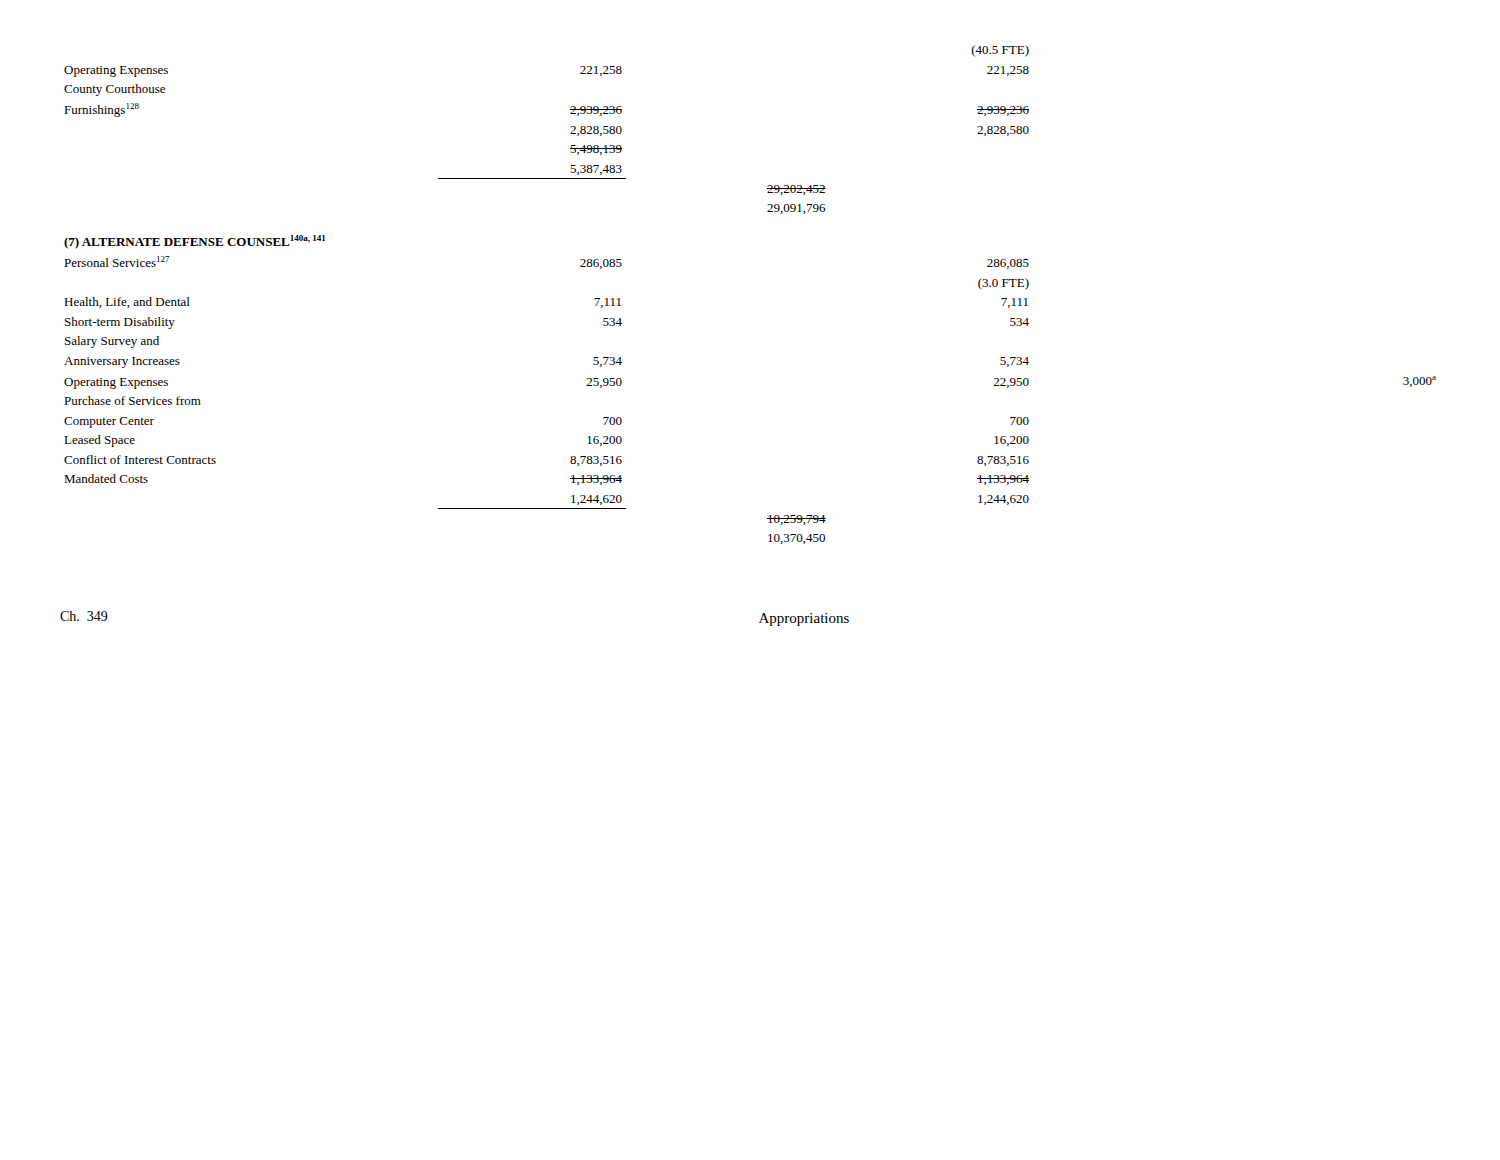| | | | (40.5 FTE) | | |
| Operating Expenses | 221,258 | | 221,258 | | |
| County Courthouse | | | | | |
| Furnishings 128 | 2,939,236 | | 2,939,236 | | |
| | 2,828,580 | | 2,828,580 | | |
| | 5,498,139 | | | | |
| | 5,387,483 | | | | |
| | | 29,202,452 | | | |
| | | 29,091,796 | | | |
| (7) ALTERNATE DEFENSE COUNSEL 140a, 141 |
| Personal Services 127 | 286,085 | | 286,085 | | |
| | | | (3.0 FTE) | | |
| Health, Life, and Dental | 7,111 | | 7,111 | | |
| Short-term Disability | 534 | | 534 | | |
| Salary Survey and | | | | | |
| Anniversary Increases | 5,734 | | 5,734 | | |
| Operating Expenses | 25,950 | | 22,950 | | 3,000 a |
| Purchase of Services from | | | | | |
| Computer Center | 700 | | 700 | | |
| Leased Space | 16,200 | | 16,200 | | |
| Conflict of Interest Contracts | 8,783,516 | | 8,783,516 | | |
| Mandated Costs | 1,133,964 | | 1,133,964 | | |
| | 1,244,620 | | 1,244,620 | | |
| | | 10,259,794 | | | |
| | | 10,370,450 | | | |
Ch. 349 Appropriations